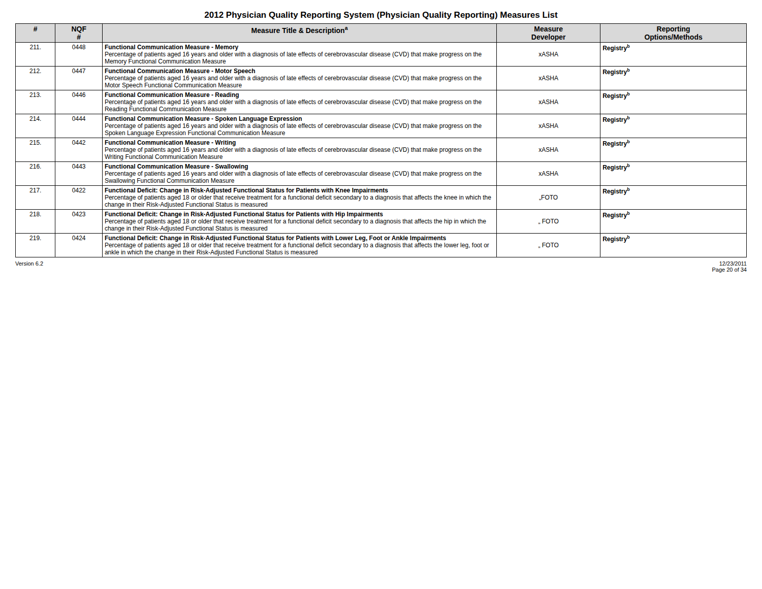2012 Physician Quality Reporting System (Physician Quality Reporting) Measures List
| # | NQF # | Measure Title & Description a | Measure Developer | Reporting Options/Methods |
| --- | --- | --- | --- | --- |
| 211. | 0448 | Functional Communication Measure - Memory Percentage of patients aged 16 years and older with a diagnosis of late effects of cerebrovascular disease (CVD) that make progress on the Memory Functional Communication Measure | x ASHA | Registry b |
| 212. | 0447 | Functional Communication Measure - Motor Speech Percentage of patients aged 16 years and older with a diagnosis of late effects of cerebrovascular disease (CVD) that make progress on the Motor Speech Functional Communication Measure | x ASHA | Registry b |
| 213. | 0446 | Functional Communication Measure - Reading Percentage of patients aged 16 years and older with a diagnosis of late effects of cerebrovascular disease (CVD) that make progress on the Reading Functional Communication Measure | x ASHA | Registry b |
| 214. | 0444 | Functional Communication Measure - Spoken Language Expression Percentage of patients aged 16 years and older with a diagnosis of late effects of cerebrovascular disease (CVD) that make progress on the Spoken Language Expression Functional Communication Measure | x ASHA | Registry b |
| 215. | 0442 | Functional Communication Measure - Writing Percentage of patients aged 16 years and older with a diagnosis of late effects of cerebrovascular disease (CVD) that make progress on the Writing Functional Communication Measure | x ASHA | Registry b |
| 216. | 0443 | Functional Communication Measure - Swallowing Percentage of patients aged 16 years and older with a diagnosis of late effects of cerebrovascular disease (CVD) that make progress on the Swallowing Functional Communication Measure | x ASHA | Registry b |
| 217. | 0422 | Functional Deficit: Change in Risk-Adjusted Functional Status for Patients with Knee Impairments Percentage of patients aged 18 or older that receive treatment for a functional deficit secondary to a diagnosis that affects the knee in which the change in their Risk-Adjusted Functional Status is measured | „ FOTO | Registry b |
| 218. | 0423 | Functional Deficit: Change in Risk-Adjusted Functional Status for Patients with Hip Impairments Percentage of patients aged 18 or older that receive treatment for a functional deficit secondary to a diagnosis that affects the hip in which the change in their Risk-Adjusted Functional Status is measured | „ FOTO | Registry b |
| 219. | 0424 | Functional Deficit: Change in Risk-Adjusted Functional Status for Patients with Lower Leg, Foot or Ankle Impairments Percentage of patients aged 18 or older that receive treatment for a functional deficit secondary to a diagnosis that affects the lower leg, foot or ankle in which the change in their Risk-Adjusted Functional Status is measured | „ FOTO | Registry b |
Version 6.2
12/23/2011
Page 20 of 34